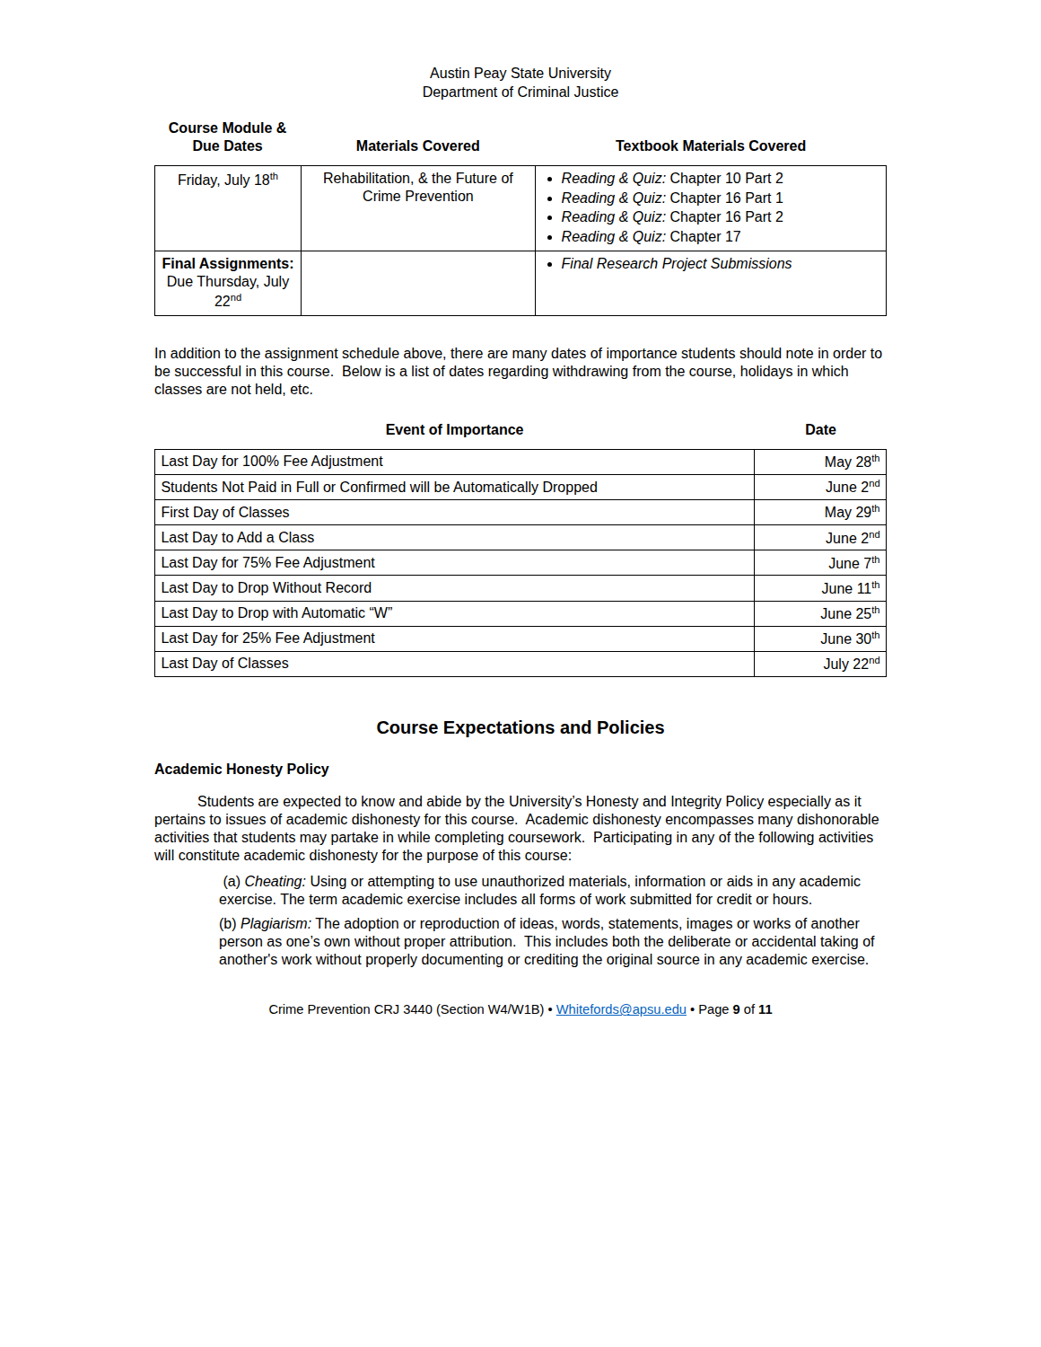Austin Peay State University
Department of Criminal Justice
| Course Module & Due Dates | Materials Covered | Textbook Materials Covered |
| Friday, July 18 th | Rehabilitation, & the Future of Crime Prevention | Reading & Quiz: Chapter 10 Part 2 Reading & Quiz: Chapter 16 Part 1 Reading & Quiz: Chapter 16 Part 2 Reading & Quiz: Chapter 17 |
| Final Assignments: Due Thursday, July 22 nd | | Final Research Project Submissions |
In addition to the assignment schedule above, there are many dates of importance students should note in order to be successful in this course. Below is a list of dates regarding withdrawing from the course, holidays in which classes are not held, etc.
| Event of Importance | Date |
| Last Day for 100% Fee Adjustment | May 28 th |
| Students Not Paid in Full or Confirmed will be Automatically Dropped | June 2 nd |
| First Day of Classes | May 29 th |
| Last Day to Add a Class | June 2 nd |
| Last Day for 75% Fee Adjustment | June 7 th |
| Last Day to Drop Without Record | June 11 th |
| Last Day to Drop with Automatic “W” | June 25 th |
| Last Day for 25% Fee Adjustment | June 30 th |
| Last Day of Classes | July 22 nd |
Course Expectations and Policies
Academic Honesty Policy
Students are expected to know and abide by the University’s Honesty and Integrity Policy especially as it pertains to issues of academic dishonesty for this course. Academic dishonesty encompasses many dishonorable activities that students may partake in while completing coursework. Participating in any of the following activities will constitute academic dishonesty for the purpose of this course:
(a) Cheating: Using or attempting to use unauthorized materials, information or aids in any academic exercise. The term academic exercise includes all forms of work submitted for credit or hours.
(b) Plagiarism: The adoption or reproduction of ideas, words, statements, images or works of another person as one’s own without proper attribution. This includes both the deliberate or accidental taking of another's work without properly documenting or crediting the original source in any academic exercise.
Crime Prevention CRJ 3440 (Section W4/W1B) • Whitefords@apsu.edu • Page 9 of 11